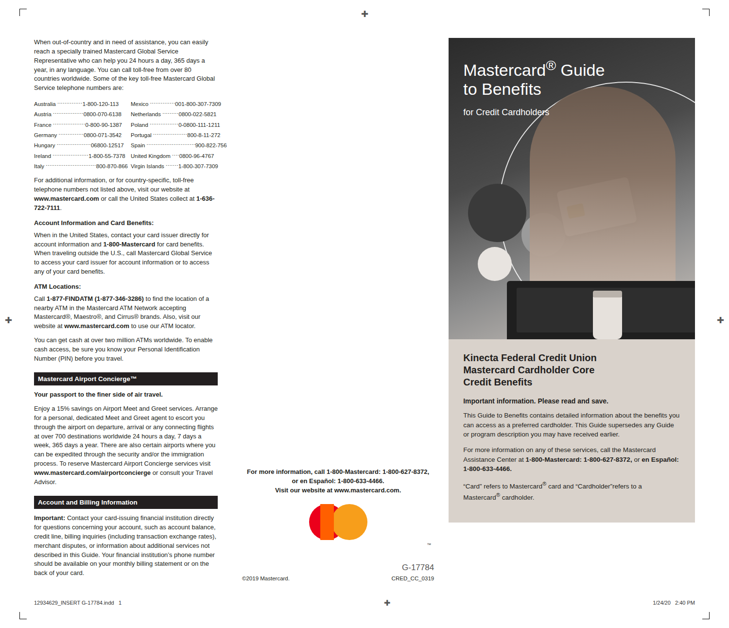✚
✚ ✚
When out-of-country and in need of assistance, you can easily reach a specially trained Mastercard Global Service Representative who can help you 24 hours a day, 365 days a year, in any language. You can call toll-free from over 80 countries worldwide. Some of the key toll-free Mastercard Global Service telephone numbers are:
| Australia .............. 1-800-120-113 | Mexico .............. 001-800-307-7309 |
| Austria ................. 0800-070-6138 | Netherlands ......... 0800-022-5821 |
| France .................. 0-800-90-1387 | Poland ................ 0-0800-111-1211 |
| Germany .............. 0800-071-3542 | Portugal ................... 800-8-11-272 |
| Hungary ................... 06800-12517 | Spain ........................... 900-822-756 |
| Ireland .................... 1-800-55-7378 | United Kingdom .... 0800-96-4767 |
| Italy ............................ 800-870-866 | Virgin Islands ....... 1-800-307-7309 |
For additional information, or for country-specific, toll-free telephone numbers not listed above, visit our website at www.mastercard.com or call the United States collect at 1-636-722-7111.
Account Information and Card Benefits:
When in the United States, contact your card issuer directly for account information and 1-800-Mastercard for card benefits. When traveling outside the U.S., call Mastercard Global Service to access your card issuer for account information or to access any of your card benefits.
ATM Locations:
Call 1-877-FINDATM (1-877-346-3286) to find the location of a nearby ATM in the Mastercard ATM Network accepting Mastercard®, Maestro®, and Cirrus® brands. Also, visit our website at www.mastercard.com to use our ATM locator.
You can get cash at over two million ATMs worldwide. To enable cash access, be sure you know your Personal Identification Number (PIN) before you travel.
Mastercard Airport Concierge™
Your passport to the finer side of air travel.
Enjoy a 15% savings on Airport Meet and Greet services. Arrange for a personal, dedicated Meet and Greet agent to escort you through the airport on departure, arrival or any connecting flights at over 700 destinations worldwide 24 hours a day, 7 days a week, 365 days a year. There are also certain airports where you can be expedited through the security and/or the immigration process. To reserve Mastercard Airport Concierge services visit www.mastercard.com/airportconcierge or consult your Travel Advisor.
Account and Billing Information
Important: Contact your card-issuing financial institution directly for questions concerning your account, such as account balance, credit line, billing inquiries (including transaction exchange rates), merchant disputes, or information about additional services not described in this Guide. Your financial institution’s phone number should be available on your monthly billing statement or on the back of your card.
For more information, call 1-800-Mastercard: 1-800-627-8372,
or en Español: 1-800-633-4466.
Visit our website at www.mastercard.com.
™
©2019 Mastercard.
G-17784
CRED_CC_0319
Mastercard® Guide
to Benefits
for Credit Cardholders
Kinecta Federal Credit Union
Mastercard Cardholder Core
Credit Benefits
Important information. Please read and save.
This Guide to Benefits contains detailed information about the benefits you can access as a preferred cardholder. This Guide supersedes any Guide or program description you may have received earlier.
For more information on any of these services, call the Mastercard Assistance Center at 1-800-Mastercard: 1-800-627-8372, or en Español: 1-800-633-4466.
“Card” refers to Mastercard® card and “Cardholder”refers to a Mastercard® cardholder.
12934629_INSERT G-17784.indd 1
✚
1/24/20 2:40 PM